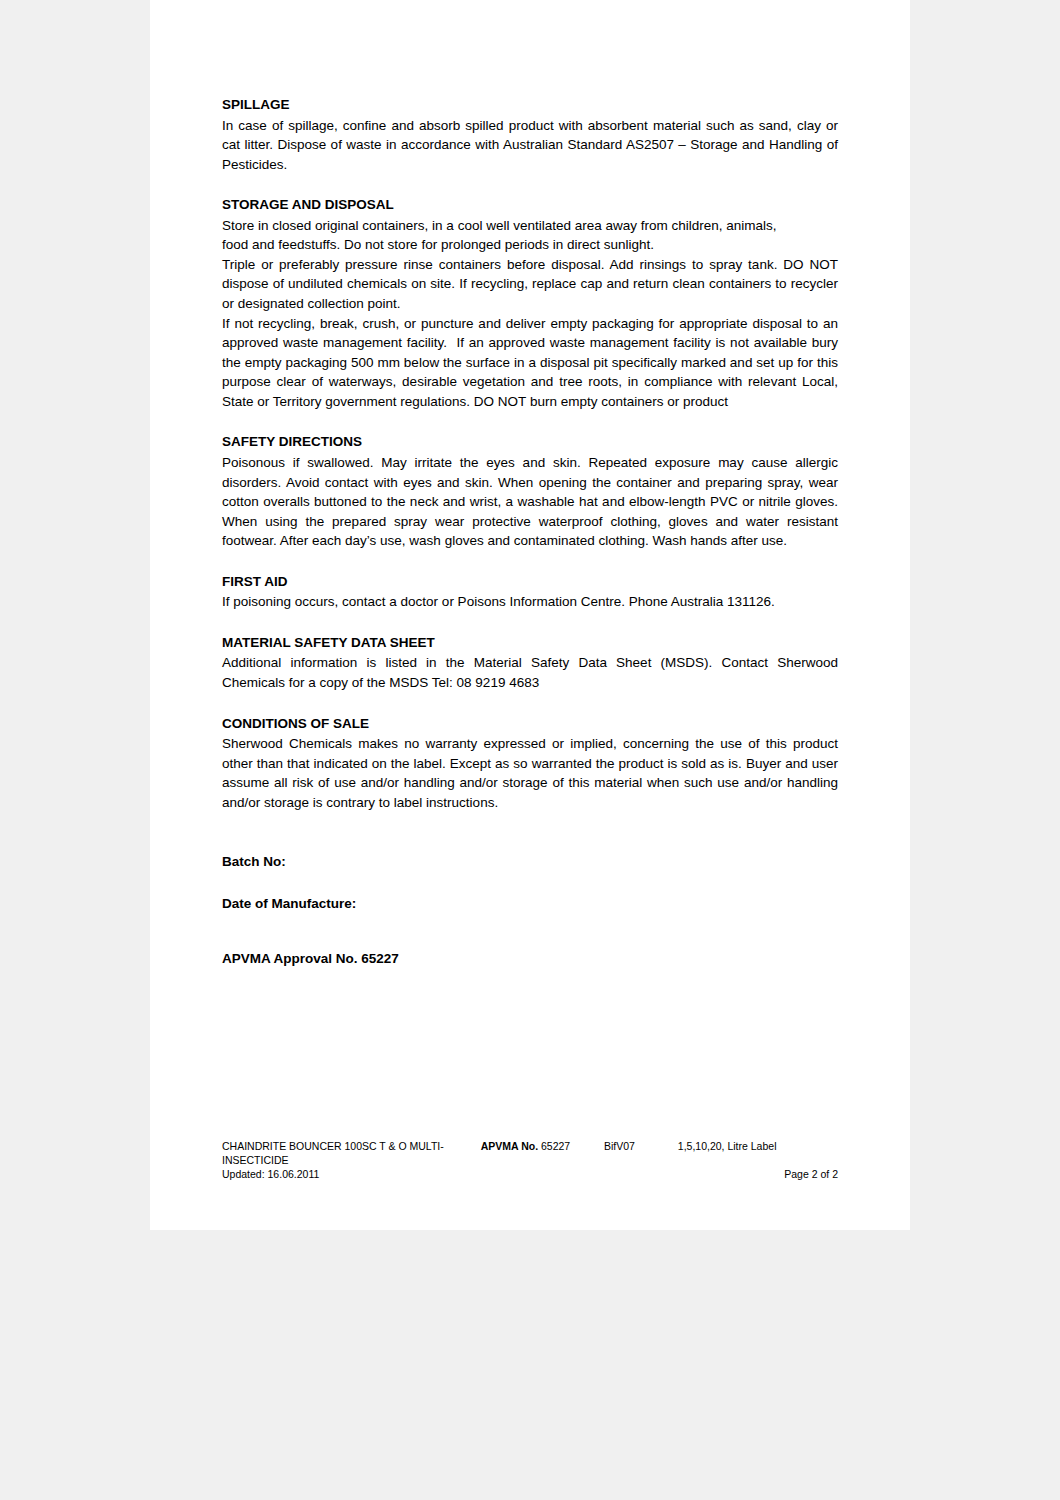SPILLAGE
In case of spillage, confine and absorb spilled product with absorbent material such as sand, clay or cat litter. Dispose of waste in accordance with Australian Standard AS2507 – Storage and Handling of Pesticides.
STORAGE AND DISPOSAL
Store in closed original containers, in a cool well ventilated area away from children, animals,
food and feedstuffs. Do not store for prolonged periods in direct sunlight.
Triple or preferably pressure rinse containers before disposal. Add rinsings to spray tank. DO NOT dispose of undiluted chemicals on site. If recycling, replace cap and return clean containers to recycler or designated collection point.
If not recycling, break, crush, or puncture and deliver empty packaging for appropriate disposal to an approved waste management facility. If an approved waste management facility is not available bury the empty packaging 500 mm below the surface in a disposal pit specifically marked and set up for this purpose clear of waterways, desirable vegetation and tree roots, in compliance with relevant Local, State or Territory government regulations. DO NOT burn empty containers or product
SAFETY DIRECTIONS
Poisonous if swallowed. May irritate the eyes and skin. Repeated exposure may cause allergic disorders. Avoid contact with eyes and skin. When opening the container and preparing spray, wear cotton overalls buttoned to the neck and wrist, a washable hat and elbow-length PVC or nitrile gloves. When using the prepared spray wear protective waterproof clothing, gloves and water resistant footwear. After each day’s use, wash gloves and contaminated clothing. Wash hands after use.
FIRST AID
If poisoning occurs, contact a doctor or Poisons Information Centre. Phone Australia 131126.
MATERIAL SAFETY DATA SHEET
Additional information is listed in the Material Safety Data Sheet (MSDS). Contact Sherwood Chemicals for a copy of the MSDS Tel: 08 9219 4683
CONDITIONS OF SALE
Sherwood Chemicals makes no warranty expressed or implied, concerning the use of this product other than that indicated on the label. Except as so warranted the product is sold as is. Buyer and user assume all risk of use and/or handling and/or storage of this material when such use and/or handling and/or storage is contrary to label instructions.
Batch No:
Date of Manufacture:
APVMA Approval No. 65227
| CHAINDRITE BOUNCER 100SC T & O MULTI-INSECTICIDE | APVMA No. 65227 | BifV07 | 1,5,10,20, Litre Label |
| Updated: 16.06.2011 | | | Page 2 of 2 |